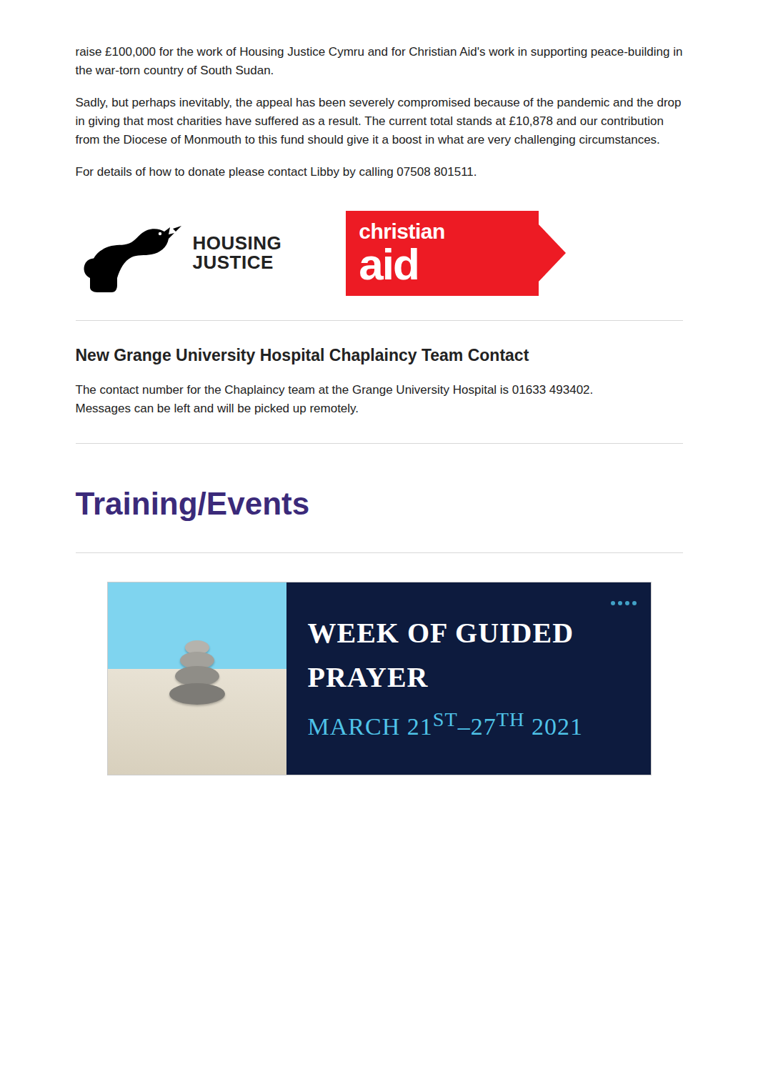raise £100,000 for the work of Housing Justice Cymru and for Christian Aid's work in supporting peace-building in the war-torn country of South Sudan.
Sadly, but perhaps inevitably, the appeal has been severely compromised because of the pandemic and the drop in giving that most charities have suffered as a result. The current total stands at £10,878 and our contribution from the Diocese of Monmouth to this fund should give it a boost in what are very challenging circumstances.
For details of how to donate please contact Libby by calling 07508 801511.
HOUSING
JUSTICE
christian
aid
New Grange University Hospital Chaplaincy Team Contact
The contact number for the Chaplaincy team at the Grange University Hospital is 01633 493402.
Messages can be left and will be picked up remotely.
Training/Events
WEEK OF GUIDED PRAYER
MARCH 21ST–27TH 2021